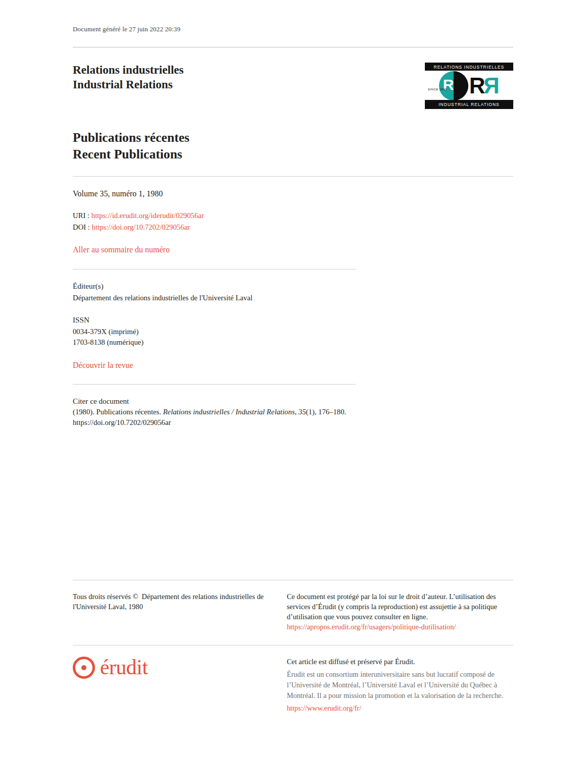Document généré le 27 juin 2022 20:39
Relations industrielles Industrial Relations
Relations industrielles
R
RR
Since 1945
Industrial Relations
Publications récentes Recent Publications
Volume 35, numéro 1, 1980
URI : https://id.erudit.org/iderudit/029056ar
DOI : https://doi.org/10.7202/029056ar
Aller au sommaire du numéro
Éditeur(s)
Département des relations industrielles de l'Université Laval
ISSN
0034-379X (imprimé)
1703-8138 (numérique)
Découvrir la revue
Citer ce document
(1980). Publications récentes. Relations industrielles / Industrial Relations, 35(1), 176–180. https://doi.org/10.7202/029056ar
Tous droits réservés © Département des relations industrielles de l'Université Laval, 1980
Ce document est protégé par la loi sur le droit d’auteur. L’utilisation des services d’Érudit (y compris la reproduction) est assujettie à sa politique d’utilisation que vous pouvez consulter en ligne.
https://apropos.erudit.org/fr/usagers/politique-dutilisation/
érudit
Cet article est diffusé et préservé par Érudit.
Érudit est un consortium interuniversitaire sans but lucratif composé de l’Université de Montréal, l’Université Laval et l’Université du Québec à Montréal. Il a pour mission la promotion et la valorisation de la recherche.
https://www.erudit.org/fr/